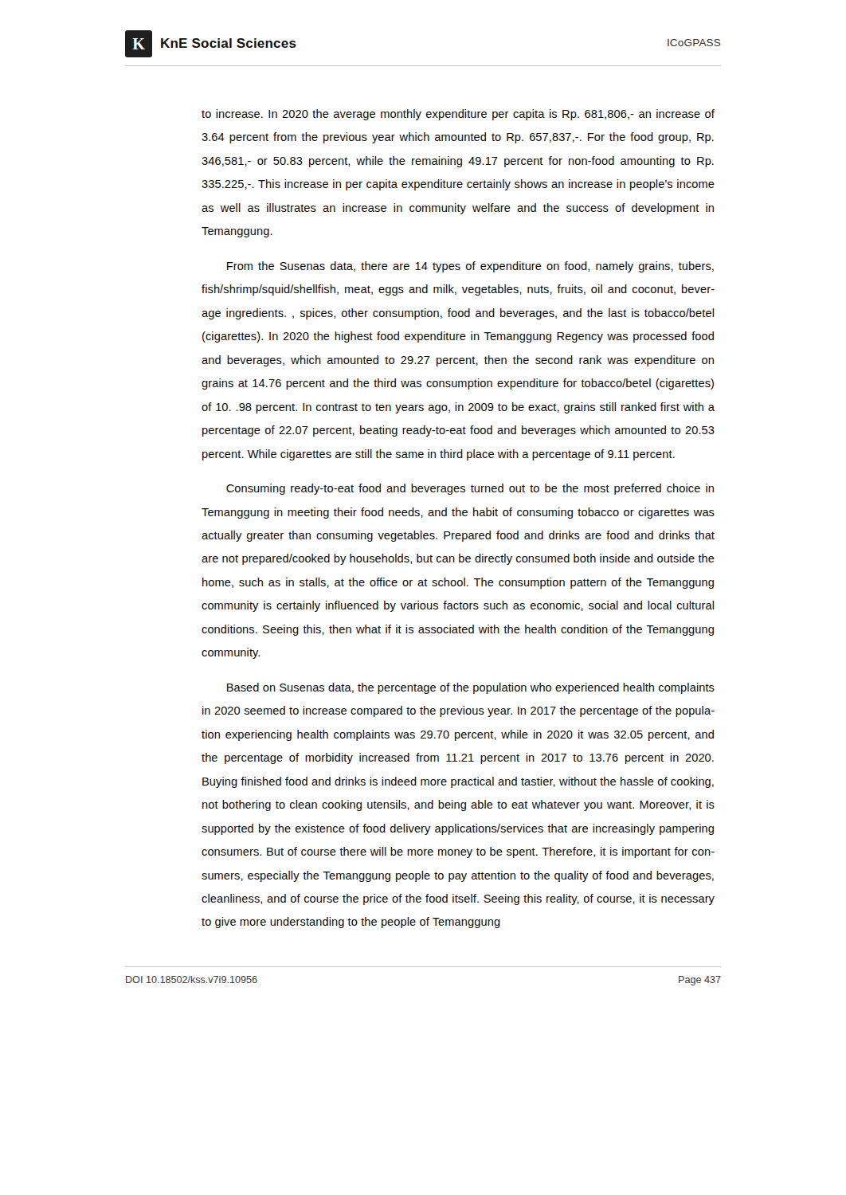K
KnE Social Sciences
ICoGPASS
to increase. In 2020 the average monthly expenditure per capita is Rp. 681,806,- an increase of 3.64 percent from the previous year which amounted to Rp. 657,837,-. For the food group, Rp. 346,581,- or 50.83 percent, while the remaining 49.17 percent for non-food amounting to Rp. 335.225,-. This increase in per capita expenditure certainly shows an increase in people's income as well as illustrates an increase in community welfare and the success of development in Temanggung.
From the Susenas data, there are 14 types of expenditure on food, namely grains, tubers, fish/shrimp/squid/shellfish, meat, eggs and milk, vegetables, nuts, fruits, oil and coconut, beverage ingredients. , spices, other consumption, food and beverages, and the last is tobacco/betel (cigarettes). In 2020 the highest food expenditure in Temanggung Regency was processed food and beverages, which amounted to 29.27 percent, then the second rank was expenditure on grains at 14.76 percent and the third was consumption expenditure for tobacco/betel (cigarettes) of 10. .98 percent. In contrast to ten years ago, in 2009 to be exact, grains still ranked first with a percentage of 22.07 percent, beating ready-to-eat food and beverages which amounted to 20.53 percent. While cigarettes are still the same in third place with a percentage of 9.11 percent.
Consuming ready-to-eat food and beverages turned out to be the most preferred choice in Temanggung in meeting their food needs, and the habit of consuming tobacco or cigarettes was actually greater than consuming vegetables. Prepared food and drinks are food and drinks that are not prepared/cooked by households, but can be directly consumed both inside and outside the home, such as in stalls, at the office or at school. The consumption pattern of the Temanggung community is certainly influenced by various factors such as economic, social and local cultural conditions. Seeing this, then what if it is associated with the health condition of the Temanggung community.
Based on Susenas data, the percentage of the population who experienced health complaints in 2020 seemed to increase compared to the previous year. In 2017 the percentage of the population experiencing health complaints was 29.70 percent, while in 2020 it was 32.05 percent, and the percentage of morbidity increased from 11.21 percent in 2017 to 13.76 percent in 2020. Buying finished food and drinks is indeed more practical and tastier, without the hassle of cooking, not bothering to clean cooking utensils, and being able to eat whatever you want. Moreover, it is supported by the existence of food delivery applications/services that are increasingly pampering consumers. But of course there will be more money to be spent. Therefore, it is important for consumers, especially the Temanggung people to pay attention to the quality of food and beverages, cleanliness, and of course the price of the food itself. Seeing this reality, of course, it is necessary to give more understanding to the people of Temanggung
DOI 10.18502/kss.v7i9.10956
Page 437